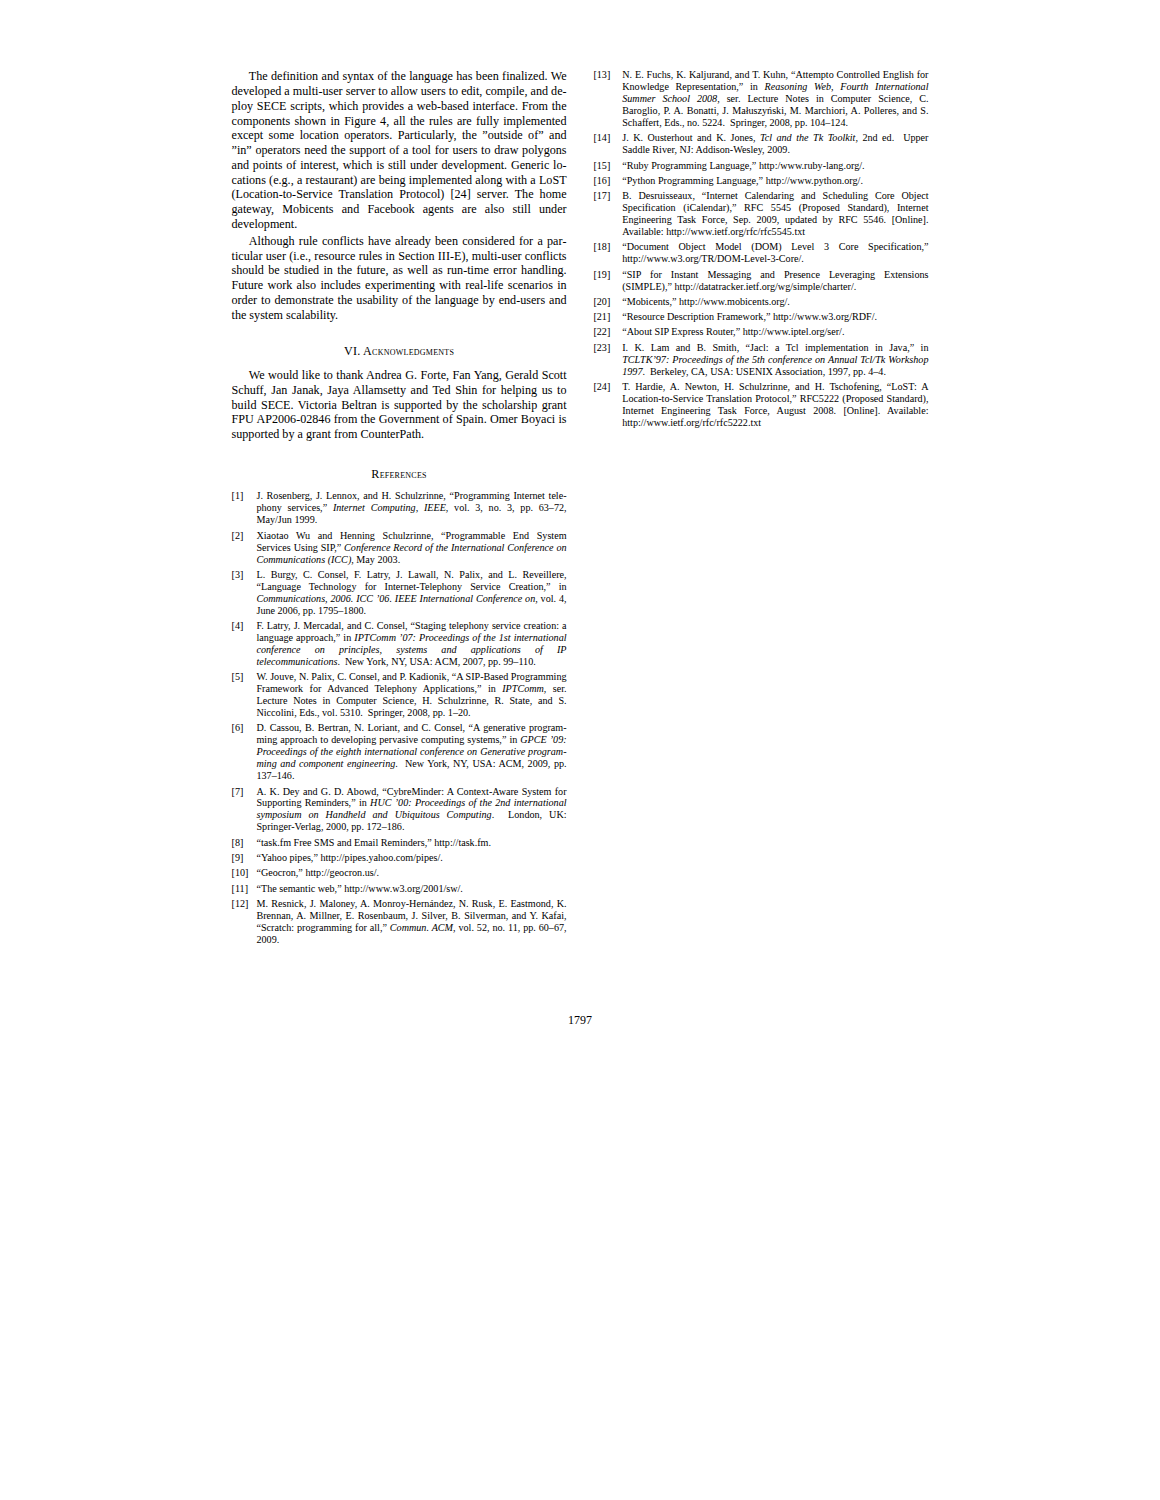The definition and syntax of the language has been finalized. We developed a multi-user server to allow users to edit, compile, and deploy SECE scripts, which provides a web-based interface. From the components shown in Figure 4, all the rules are fully implemented except some location operators. Particularly, the ”outside of” and ”in” operators need the support of a tool for users to draw polygons and points of interest, which is still under development. Generic locations (e.g., a restaurant) are being implemented along with a LoST (Location-to-Service Translation Protocol) [24] server. The home gateway, Mobicents and Facebook agents are also still under development.
Although rule conflicts have already been considered for a particular user (i.e., resource rules in Section III-E), multi-user conflicts should be studied in the future, as well as run-time error handling. Future work also includes experimenting with real-life scenarios in order to demonstrate the usability of the language by end-users and the system scalability.
VI. Acknowledgments
We would like to thank Andrea G. Forte, Fan Yang, Gerald Scott Schuff, Jan Janak, Jaya Allamsetty and Ted Shin for helping us to build SECE. Victoria Beltran is supported by the scholarship grant FPU AP2006-02846 from the Government of Spain. Omer Boyaci is supported by a grant from CounterPath.
References
[1] J. Rosenberg, J. Lennox, and H. Schulzrinne, “Programming Internet telephony services,” Internet Computing, IEEE, vol. 3, no. 3, pp. 63–72, May/Jun 1999.
[2] Xiaotao Wu and Henning Schulzrinne, “Programmable End System Services Using SIP,” Conference Record of the International Conference on Communications (ICC), May 2003.
[3] L. Burgy, C. Consel, F. Latry, J. Lawall, N. Palix, and L. Reveillere, “Language Technology for Internet-Telephony Service Creation,” in Communications, 2006. ICC ’06. IEEE International Conference on, vol. 4, June 2006, pp. 1795–1800.
[4] F. Latry, J. Mercadal, and C. Consel, “Staging telephony service creation: a language approach,” in IPTComm ’07: Proceedings of the 1st international conference on principles, systems and applications of IP telecommunications. New York, NY, USA: ACM, 2007, pp. 99–110.
[5] W. Jouve, N. Palix, C. Consel, and P. Kadionik, “A SIP-Based Programming Framework for Advanced Telephony Applications,” in IPTComm, ser. Lecture Notes in Computer Science, H. Schulzrinne, R. State, and S. Niccolini, Eds., vol. 5310. Springer, 2008, pp. 1–20.
[6] D. Cassou, B. Bertran, N. Loriant, and C. Consel, “A generative programming approach to developing pervasive computing systems,” in GPCE ’09: Proceedings of the eighth international conference on Generative programming and component engineering. New York, NY, USA: ACM, 2009, pp. 137–146.
[7] A. K. Dey and G. D. Abowd, “CybreMinder: A Context-Aware System for Supporting Reminders,” in HUC ’00: Proceedings of the 2nd international symposium on Handheld and Ubiquitous Computing. London, UK: Springer-Verlag, 2000, pp. 172–186.
[8]“task.fm Free SMS and Email Reminders,” http://task.fm.
[9]“Yahoo pipes,” http://pipes.yahoo.com/pipes/.
[10]“Geocron,” http://geocron.us/.
[11]“The semantic web,” http://www.w3.org/2001/sw/.
[12] M. Resnick, J. Maloney, A. Monroy-Hernández, N. Rusk, E. Eastmond, K. Brennan, A. Millner, E. Rosenbaum, J. Silver, B. Silverman, and Y. Kafai, “Scratch: programming for all,” Commun. ACM, vol. 52, no. 11, pp. 60–67, 2009.
[13] N. E. Fuchs, K. Kaljurand, and T. Kuhn, “Attempto Controlled English for Knowledge Representation,” in Reasoning Web, Fourth International Summer School 2008, ser. Lecture Notes in Computer Science, C. Baroglio, P. A. Bonatti, J. Małuszyński, M. Marchiori, A. Polleres, and S. Schaffert, Eds., no. 5224. Springer, 2008, pp. 104–124.
[14] J. K. Ousterhout and K. Jones, Tcl and the Tk Toolkit, 2nd ed. Upper Saddle River, NJ: Addison-Wesley, 2009.
[15]“Ruby Programming Language,” http:/www.ruby-lang.org/.
[16]“Python Programming Language,” http://www.python.org/.
[17] B. Desruisseaux, “Internet Calendaring and Scheduling Core Object Specification (iCalendar),” RFC 5545 (Proposed Standard), Internet Engineering Task Force, Sep. 2009, updated by RFC 5546. [Online]. Available: http://www.ietf.org/rfc/rfc5545.txt
[18]“Document Object Model (DOM) Level 3 Core Specification,” http://www.w3.org/TR/DOM-Level-3-Core/.
[19]“SIP for Instant Messaging and Presence Leveraging Extensions (SIMPLE),” http://datatracker.ietf.org/wg/simple/charter/.
[20]“Mobicents,” http://www.mobicents.org/.
[21]“Resource Description Framework,” http://www.w3.org/RDF/.
[22]“About SIP Express Router,” http://www.iptel.org/ser/.
[23] I. K. Lam and B. Smith, “Jacl: a Tcl implementation in Java,” in TCLTK’97: Proceedings of the 5th conference on Annual Tcl/Tk Workshop 1997. Berkeley, CA, USA: USENIX Association, 1997, pp. 4–4.
[24] T. Hardie, A. Newton, H. Schulzrinne, and H. Tschofening, “LoST: A Location-to-Service Translation Protocol,” RFC5222 (Proposed Standard), Internet Engineering Task Force, August 2008. [Online]. Available: http://www.ietf.org/rfc/rfc5222.txt
1797